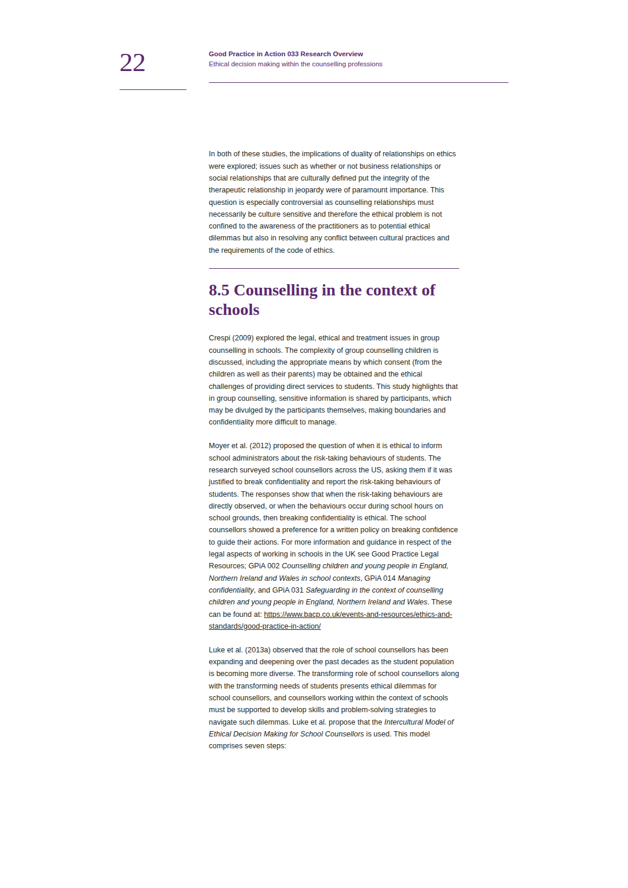22
Good Practice in Action 033 Research Overview
Ethical decision making within the counselling professions
In both of these studies, the implications of duality of relationships on ethics were explored; issues such as whether or not business relationships or social relationships that are culturally defined put the integrity of the therapeutic relationship in jeopardy were of paramount importance. This question is especially controversial as counselling relationships must necessarily be culture sensitive and therefore the ethical problem is not confined to the awareness of the practitioners as to potential ethical dilemmas but also in resolving any conflict between cultural practices and the requirements of the code of ethics.
8.5 Counselling in the context of schools
Crespi (2009) explored the legal, ethical and treatment issues in group counselling in schools. The complexity of group counselling children is discussed, including the appropriate means by which consent (from the children as well as their parents) may be obtained and the ethical challenges of providing direct services to students. This study highlights that in group counselling, sensitive information is shared by participants, which may be divulged by the participants themselves, making boundaries and confidentiality more difficult to manage.
Moyer et al. (2012) proposed the question of when it is ethical to inform school administrators about the risk-taking behaviours of students. The research surveyed school counsellors across the US, asking them if it was justified to break confidentiality and report the risk-taking behaviours of students. The responses show that when the risk-taking behaviours are directly observed, or when the behaviours occur during school hours on school grounds, then breaking confidentiality is ethical. The school counsellors showed a preference for a written policy on breaking confidence to guide their actions. For more information and guidance in respect of the legal aspects of working in schools in the UK see Good Practice Legal Resources; GPiA 002 Counselling children and young people in England, Northern Ireland and Wales in school contexts, GPiA 014 Managing confidentiality, and GPiA 031 Safeguarding in the context of counselling children and young people in England, Northern Ireland and Wales. These can be found at: https://www.bacp.co.uk/events-and-resources/ethics-and-standards/good-practice-in-action/
Luke et al. (2013a) observed that the role of school counsellors has been expanding and deepening over the past decades as the student population is becoming more diverse. The transforming role of school counsellors along with the transforming needs of students presents ethical dilemmas for school counsellors, and counsellors working within the context of schools must be supported to develop skills and problem-solving strategies to navigate such dilemmas. Luke et al. propose that the Intercultural Model of Ethical Decision Making for School Counsellors is used. This model comprises seven steps: